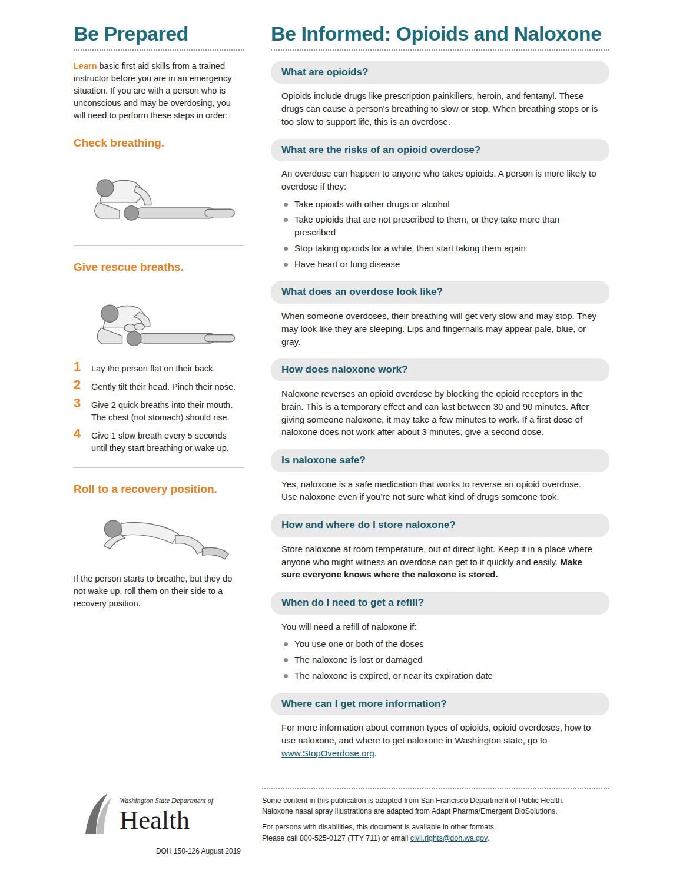Be Prepared
Learn basic first aid skills from a trained instructor before you are in an emergency situation. If you are with a person who is unconscious and may be overdosing, you will need to perform these steps in order:
Check breathing.
Give rescue breaths.
1 Lay the person flat on their back.
2 Gently tilt their head. Pinch their nose.
3 Give 2 quick breaths into their mouth. The chest (not stomach) should rise.
4 Give 1 slow breath every 5 seconds until they start breathing or wake up.
Roll to a recovery position.
If the person starts to breathe, but they do not wake up, roll them on their side to a recovery position.
Be Informed: Opioids and Naloxone
What are opioids?
Opioids include drugs like prescription painkillers, heroin, and fentanyl. These drugs can cause a person's breathing to slow or stop. When breathing stops or is too slow to support life, this is an overdose.
What are the risks of an opioid overdose?
An overdose can happen to anyone who takes opioids. A person is more likely to overdose if they:
Take opioids with other drugs or alcohol
Take opioids that are not prescribed to them, or they take more than prescribed
Stop taking opioids for a while, then start taking them again
Have heart or lung disease
What does an overdose look like?
When someone overdoses, their breathing will get very slow and may stop. They may look like they are sleeping. Lips and fingernails may appear pale, blue, or gray.
How does naloxone work?
Naloxone reverses an opioid overdose by blocking the opioid receptors in the brain. This is a temporary effect and can last between 30 and 90 minutes. After giving someone naloxone, it may take a few minutes to work. If a first dose of naloxone does not work after about 3 minutes, give a second dose.
Is naloxone safe?
Yes, naloxone is a safe medication that works to reverse an opioid overdose. Use naloxone even if you're not sure what kind of drugs someone took.
How and where do I store naloxone?
Store naloxone at room temperature, out of direct light. Keep it in a place where anyone who might witness an overdose can get to it quickly and easily. Make sure everyone knows where the naloxone is stored.
When do I need to get a refill?
You will need a refill of naloxone if:
You use one or both of the doses
The naloxone is lost or damaged
The naloxone is expired, or near its expiration date
Where can I get more information?
For more information about common types of opioids, opioid overdoses, how to use naloxone, and where to get naloxone in Washington state, go to www.StopOverdose.org.
Washington State Department of Health
DOH 150-126 August 2019
Some content in this publication is adapted from San Francisco Department of Public Health.
Naloxone nasal spray illustrations are adapted from Adapt Pharma/Emergent BioSolutions.
For persons with disabilities, this document is available in other formats.
Please call 800-525-0127 (TTY 711) or email civil.rights@doh.wa.gov.